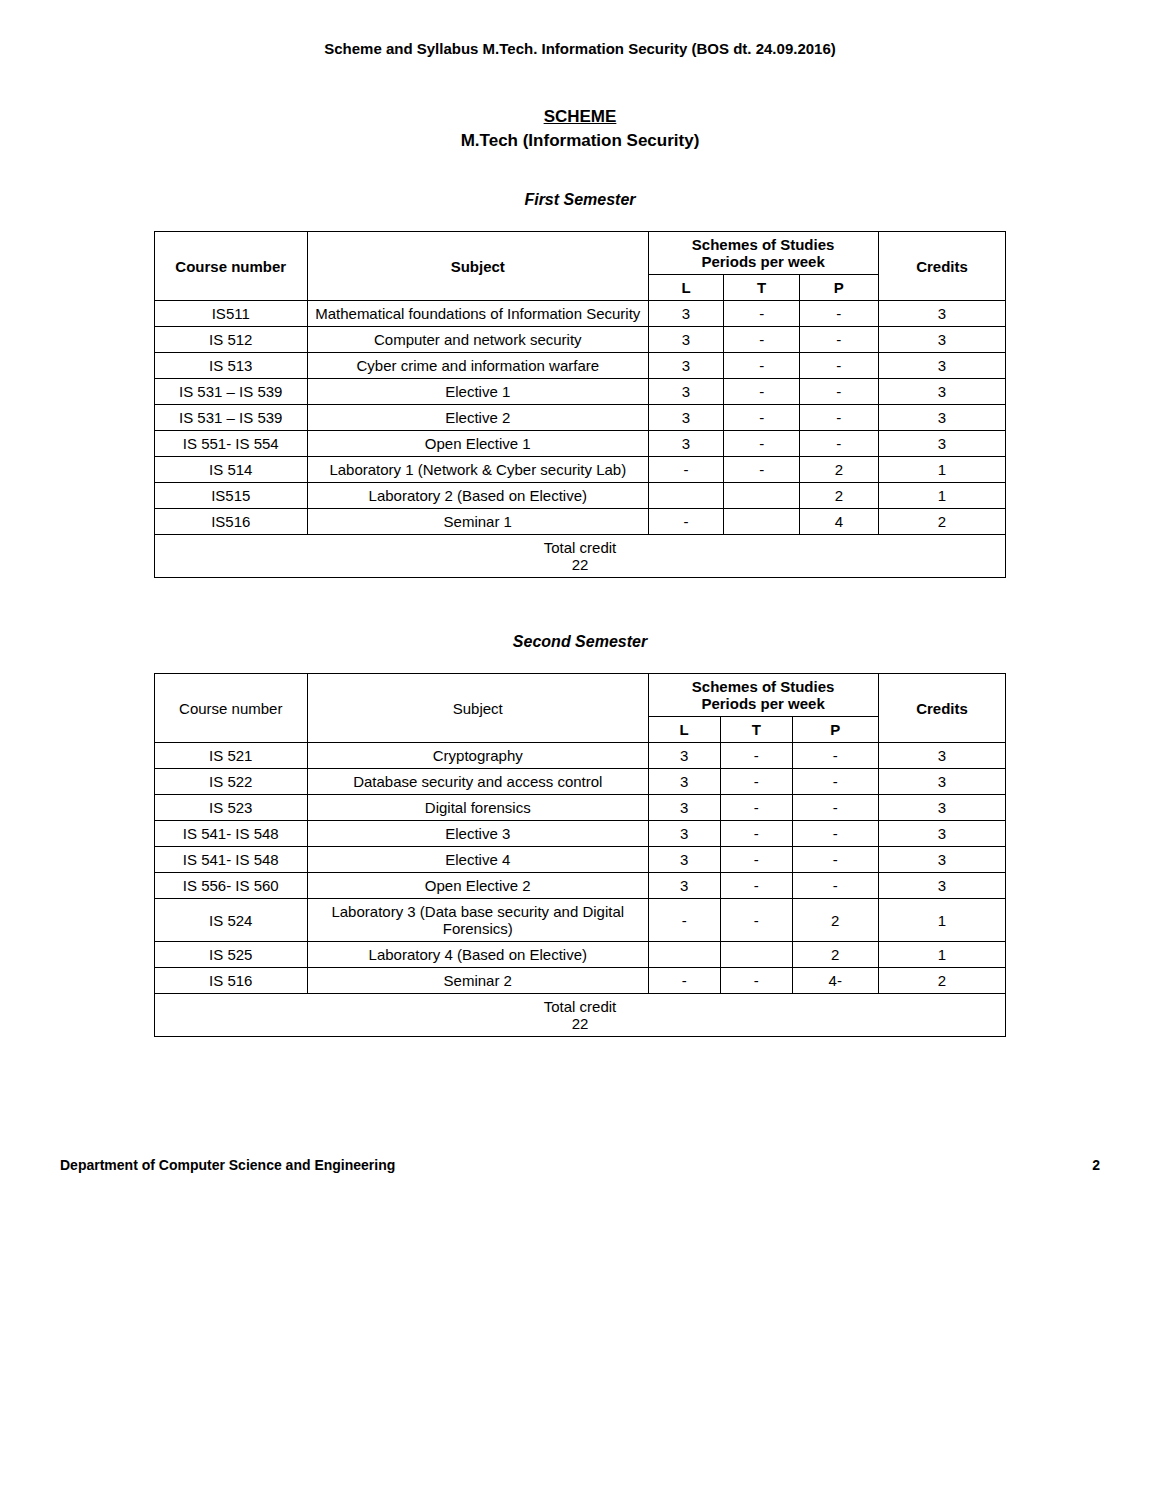Scheme and Syllabus M.Tech. Information Security (BOS dt. 24.09.2016)
SCHEME
M.Tech (Information Security)
First Semester
| Course number | Subject | Schemes of Studies Periods per week | Credits |
| --- | --- | --- | --- |
| L | T | P |
| IS511 | Mathematical foundations of Information Security | 3 | - | - | 3 |
| IS 512 | Computer and network security | 3 | - | - | 3 |
| IS 513 | Cyber crime and information warfare | 3 | - | - | 3 |
| IS 531 – IS 539 | Elective 1 | 3 | - | - | 3 |
| IS 531 – IS 539 | Elective 2 | 3 | - | - | 3 |
| IS 551- IS 554 | Open Elective 1 | 3 | - | - | 3 |
| IS 514 | Laboratory 1 (Network & Cyber security Lab) | - | - | 2 | 1 |
| IS515 | Laboratory 2 (Based on Elective) | | | 2 | 1 |
| IS516 | Seminar 1 | - | | 4 | 2 |
| Total credit 22 |
Second Semester
| Course number | Subject | Schemes of Studies Periods per week | Credits |
| --- | --- | --- | --- |
| L | T | P |
| IS 521 | Cryptography | 3 | - | - | 3 |
| IS 522 | Database security and access control | 3 | - | - | 3 |
| IS 523 | Digital forensics | 3 | - | - | 3 |
| IS 541- IS 548 | Elective 3 | 3 | - | - | 3 |
| IS 541- IS 548 | Elective 4 | 3 | - | - | 3 |
| IS 556- IS 560 | Open Elective 2 | 3 | - | - | 3 |
| IS 524 | Laboratory 3 (Data base security and Digital Forensics) | - | - | 2 | 1 |
| IS 525 | Laboratory 4 (Based on Elective) | | | 2 | 1 |
| IS 516 | Seminar 2 | - | - | 4- | 2 |
| Total credit 22 |
Department of Computer Science and Engineering 2